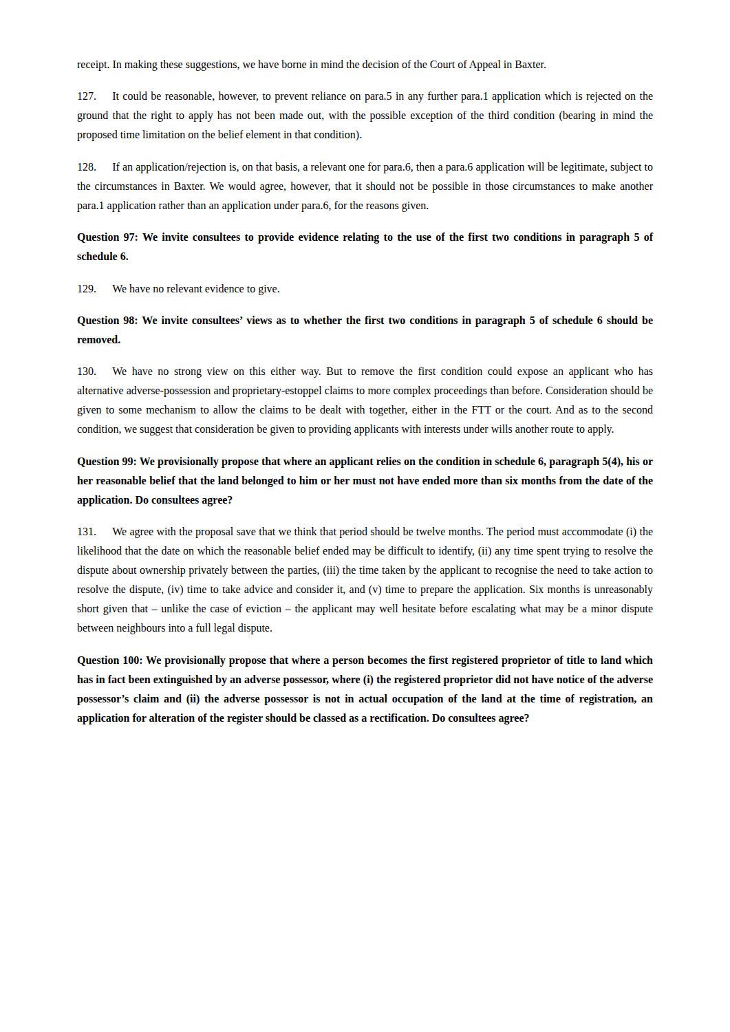receipt. In making these suggestions, we have borne in mind the decision of the Court of Appeal in Baxter.
127. It could be reasonable, however, to prevent reliance on para.5 in any further para.1 application which is rejected on the ground that the right to apply has not been made out, with the possible exception of the third condition (bearing in mind the proposed time limitation on the belief element in that condition).
128. If an application/rejection is, on that basis, a relevant one for para.6, then a para.6 application will be legitimate, subject to the circumstances in Baxter. We would agree, however, that it should not be possible in those circumstances to make another para.1 application rather than an application under para.6, for the reasons given.
Question 97: We invite consultees to provide evidence relating to the use of the first two conditions in paragraph 5 of schedule 6.
129. We have no relevant evidence to give.
Question 98: We invite consultees’ views as to whether the first two conditions in paragraph 5 of schedule 6 should be removed.
130. We have no strong view on this either way. But to remove the first condition could expose an applicant who has alternative adverse-possession and proprietary-estoppel claims to more complex proceedings than before. Consideration should be given to some mechanism to allow the claims to be dealt with together, either in the FTT or the court. And as to the second condition, we suggest that consideration be given to providing applicants with interests under wills another route to apply.
Question 99: We provisionally propose that where an applicant relies on the condition in schedule 6, paragraph 5(4), his or her reasonable belief that the land belonged to him or her must not have ended more than six months from the date of the application. Do consultees agree?
131. We agree with the proposal save that we think that period should be twelve months. The period must accommodate (i) the likelihood that the date on which the reasonable belief ended may be difficult to identify, (ii) any time spent trying to resolve the dispute about ownership privately between the parties, (iii) the time taken by the applicant to recognise the need to take action to resolve the dispute, (iv) time to take advice and consider it, and (v) time to prepare the application. Six months is unreasonably short given that – unlike the case of eviction – the applicant may well hesitate before escalating what may be a minor dispute between neighbours into a full legal dispute.
Question 100: We provisionally propose that where a person becomes the first registered proprietor of title to land which has in fact been extinguished by an adverse possessor, where (i) the registered proprietor did not have notice of the adverse possessor’s claim and (ii) the adverse possessor is not in actual occupation of the land at the time of registration, an application for alteration of the register should be classed as a rectification. Do consultees agree?